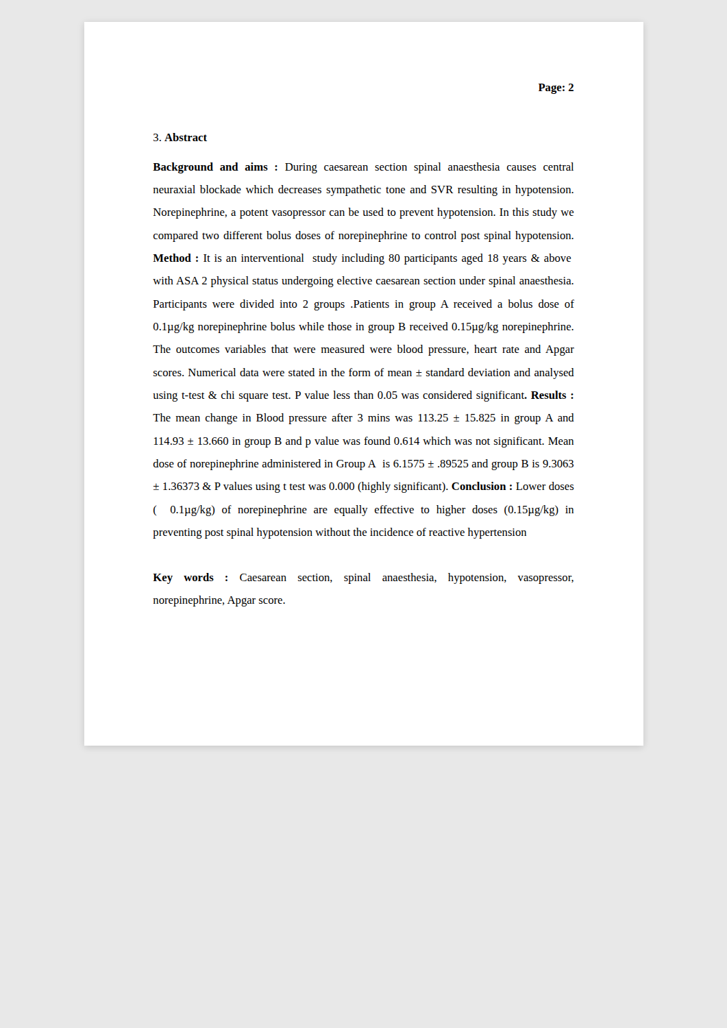Page: 2
3. Abstract
Background and aims : During caesarean section spinal anaesthesia causes central neuraxial blockade which decreases sympathetic tone and SVR resulting in hypotension. Norepinephrine, a potent vasopressor can be used to prevent hypotension. In this study we compared two different bolus doses of norepinephrine to control post spinal hypotension. Method : It is an interventional study including 80 participants aged 18 years & above with ASA 2 physical status undergoing elective caesarean section under spinal anaesthesia. Participants were divided into 2 groups .Patients in group A received a bolus dose of 0.1µg/kg norepinephrine bolus while those in group B received 0.15µg/kg norepinephrine. The outcomes variables that were measured were blood pressure, heart rate and Apgar scores. Numerical data were stated in the form of mean ± standard deviation and analysed using t‑test & chi square test. P value less than 0.05 was considered significant. Results : The mean change in Blood pressure after 3 mins was 113.25 ± 15.825 in group A and 114.93 ± 13.660 in group B and p value was found 0.614 which was not significant. Mean dose of norepinephrine administered in Group A is 6.1575 ± .89525 and group B is 9.3063 ± 1.36373 & P values using t test was 0.000 (highly significant). Conclusion : Lower doses ( 0.1µg/kg) of norepinephrine are equally effective to higher doses (0.15µg/kg) in preventing post spinal hypotension without the incidence of reactive hypertension
Key words : Caesarean section, spinal anaesthesia, hypotension, vasopressor, norepinephrine, Apgar score.